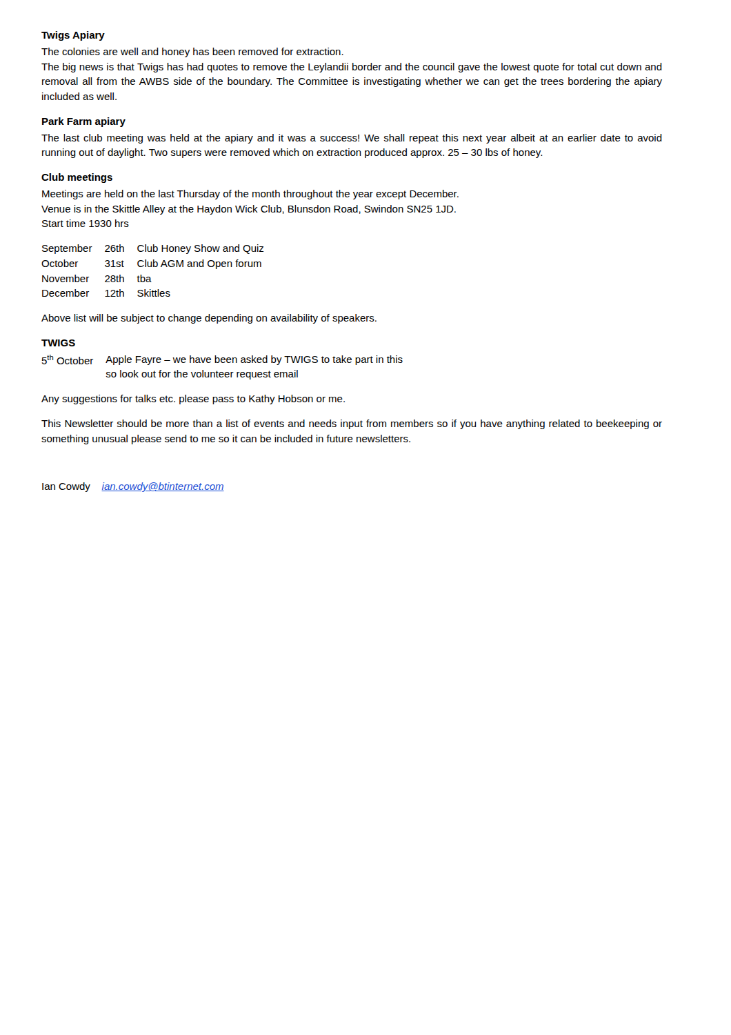Twigs Apiary
The colonies are well and honey has been removed for extraction.
The big news is that Twigs has had quotes to remove the Leylandii border and the council gave the lowest quote for total cut down and removal all from the AWBS side of the boundary. The Committee is investigating whether we can get the trees bordering the apiary included as well.
Park Farm apiary
The last club meeting was held at the apiary and it was a success! We shall repeat this next year albeit at an earlier date to avoid running out of daylight. Two supers were removed which on extraction produced approx. 25 – 30 lbs of honey.
Club meetings
Meetings are held on the last Thursday of the month throughout the year except December.
Venue is in the Skittle Alley at the Haydon Wick Club, Blunsdon Road, Swindon SN25 1JD.
Start time 1930 hrs
| September | 26th | Club Honey Show and Quiz |
| October | 31st | Club AGM and Open forum |
| November | 28th | tba |
| December | 12th | Skittles |
Above list will be subject to change depending on availability of speakers.
TWIGS
| 5 th October | Apple Fayre – we have been asked by TWIGS to take part in this so look out for the volunteer request email |
Any suggestions for talks etc. please pass to Kathy Hobson or me.
This Newsletter should be more than a list of events and needs input from members so if you have anything related to beekeeping or something unusual please send to me so it can be included in future newsletters.
Ian Cowdy ian.cowdy@btinternet.com